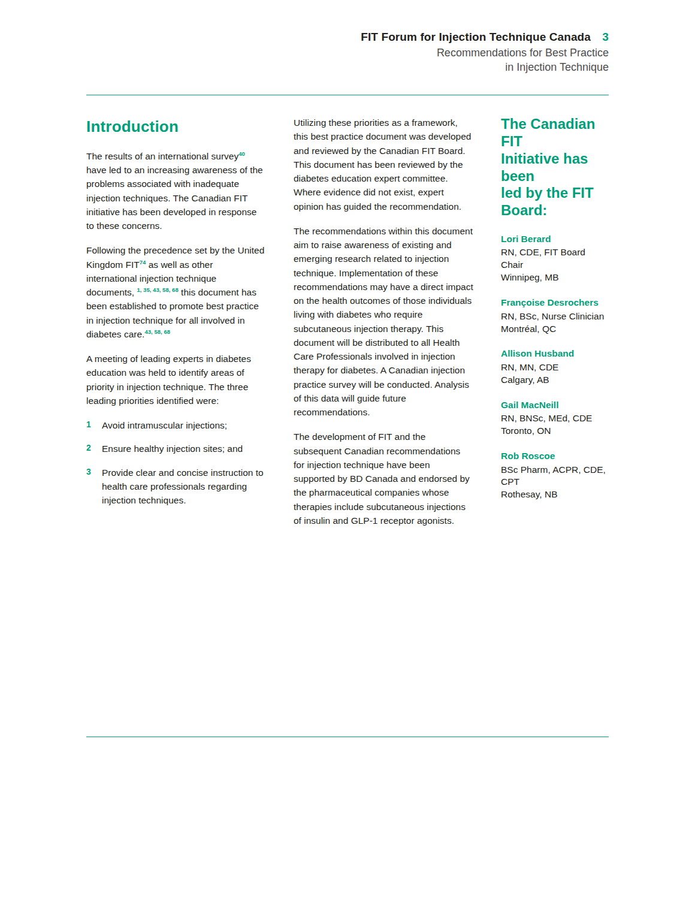FIT Forum for Injection Technique Canada 3
Recommendations for Best Practice
in Injection Technique
Introduction
The results of an international survey40 have led to an increasing awareness of the problems associated with inadequate injection techniques. The Canadian FIT initiative has been developed in response to these concerns.
Following the precedence set by the United Kingdom FIT74 as well as other international injection technique documents, 1, 35, 43, 58, 68 this document has been established to promote best practice in injection technique for all involved in diabetes care.43, 58, 68
A meeting of leading experts in diabetes education was held to identify areas of priority in injection technique. The three leading priorities identified were:
Avoid intramuscular injections;
Ensure healthy injection sites; and
Provide clear and concise instruction to health care professionals regarding injection techniques.
Utilizing these priorities as a framework, this best practice document was developed and reviewed by the Canadian FIT Board. This document has been reviewed by the diabetes education expert committee. Where evidence did not exist, expert opinion has guided the recommendation.
The recommendations within this document aim to raise awareness of existing and emerging research related to injection technique. Implementation of these recommendations may have a direct impact on the health outcomes of those individuals living with diabetes who require subcutaneous injection therapy. This document will be distributed to all Health Care Professionals involved in injection therapy for diabetes. A Canadian injection practice survey will be conducted. Analysis of this data will guide future recommendations.
The development of FIT and the subsequent Canadian recommendations for injection technique have been supported by BD Canada and endorsed by the pharmaceutical companies whose therapies include subcutaneous injections of insulin and GLP-1 receptor agonists.
The Canadian FIT
Initiative has been
led by the FIT Board:
Lori Berard
RN, CDE, FIT Board Chair
Winnipeg, MB
Françoise Desrochers
RN, BSc, Nurse Clinician
Montréal, QC
Allison Husband
RN, MN, CDE
Calgary, AB
Gail MacNeill
RN, BNSc, MEd, CDE
Toronto, ON
Rob Roscoe
BSc Pharm, ACPR, CDE, CPT
Rothesay, NB